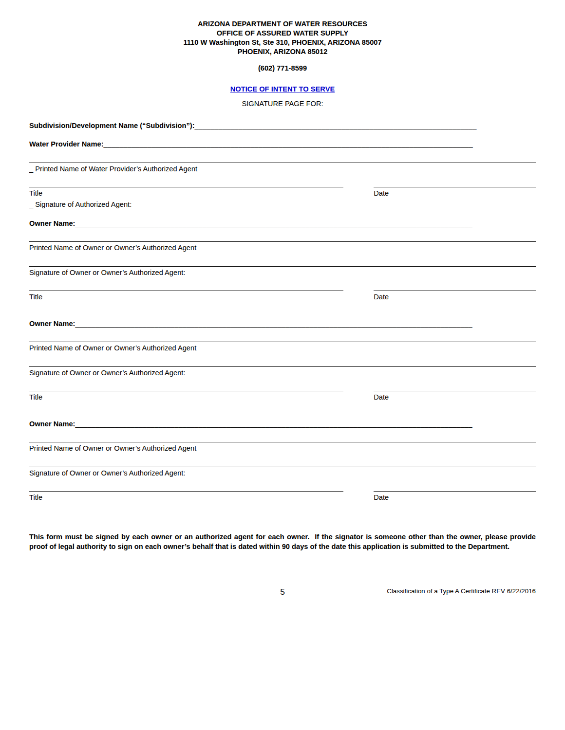ARIZONA DEPARTMENT OF WATER RESOURCES
OFFICE OF ASSURED WATER SUPPLY
1110 W Washington St, Ste 310, PHOENIX, ARIZONA 85007
PHOENIX, ARIZONA 85012
(602) 771-8599
NOTICE OF INTENT TO SERVE
SIGNATURE PAGE FOR:
Subdivision/Development Name (“Subdivision”):_______________________________________________________________________
Water Provider Name:_____________________________________________________________________________________________
_ Printed Name of Water Provider’s Authorized Agent
| Title | | Date |
_ Signature of Authorized Agent:
Owner Name:____________________________________________________________________________________________________
Printed Name of Owner or Owner’s Authorized Agent
Signature of Owner or Owner’s Authorized Agent:
| Title | | Date |
Owner Name:____________________________________________________________________________________________________
Printed Name of Owner or Owner’s Authorized Agent
Signature of Owner or Owner’s Authorized Agent:
| Title | | Date |
Owner Name:____________________________________________________________________________________________________
Printed Name of Owner or Owner’s Authorized Agent
Signature of Owner or Owner’s Authorized Agent:
| Title | | Date |
This form must be signed by each owner or an authorized agent for each owner. If the signator is someone other than the owner, please provide proof of legal authority to sign on each owner’s behalf that is dated within 90 days of the date this application is submitted to the Department.
5
Classification of a Type A Certificate REV 6/22/2016